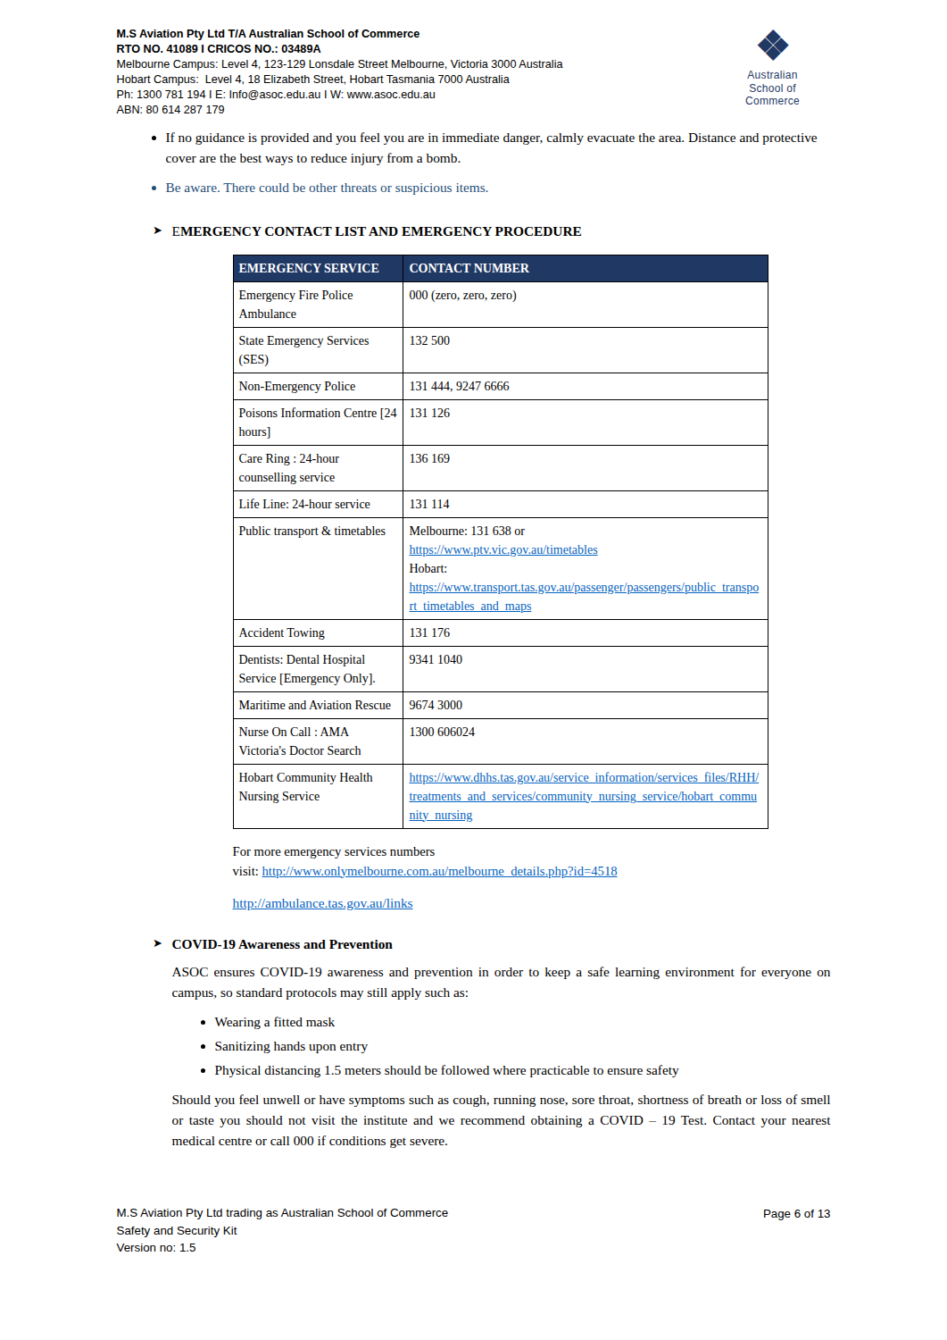M.S Aviation Pty Ltd T/A Australian School of Commerce
RTO NO. 41089 I CRICOS NO.: 03489A
Melbourne Campus: Level 4, 123-129 Lonsdale Street Melbourne, Victoria 3000 Australia
Hobart Campus: Level 4, 18 Elizabeth Street, Hobart Tasmania 7000 Australia
Ph: 1300 781 194 I E: Info@asoc.edu.au I W: www.asoc.edu.au
ABN: 80 614 287 179
❖
Australian
School of
Commerce
If no guidance is provided and you feel you are in immediate danger, calmly evacuate the area. Distance and protective cover are the best ways to reduce injury from a bomb.
Be aware. There could be other threats or suspicious items.
EMERGENCY CONTACT LIST AND EMERGENCY PROCEDURE
| EMERGENCY SERVICE | CONTACT NUMBER |
| --- | --- |
| Emergency Fire Police Ambulance | 000 (zero, zero, zero) |
| State Emergency Services (SES) | 132 500 |
| Non-Emergency Police | 131 444, 9247 6666 |
| Poisons Information Centre [24 hours] | 131 126 |
| Care Ring : 24-hour counselling service | 136 169 |
| Life Line: 24-hour service | 131 114 |
| Public transport & timetables | Melbourne: 131 638 or https://www.ptv.vic.gov.au/timetables Hobart: https://www.transport.tas.gov.au/passenger/passengers/public_transport_timetables_and_maps |
| Accident Towing | 131 176 |
| Dentists: Dental Hospital Service [Emergency Only]. | 9341 1040 |
| Maritime and Aviation Rescue | 9674 3000 |
| Nurse On Call : AMA Victoria's Doctor Search | 1300 606024 |
| Hobart Community Health Nursing Service | https://www.dhhs.tas.gov.au/service_information/services_files/RHH/treatments_and_services/community_nursing_service/hobart_community_nursing |
For more emergency services numbers
visit: http://www.onlymelbourne.com.au/melbourne_details.php?id=4518
http://ambulance.tas.gov.au/links
COVID-19 Awareness and Prevention
ASOC ensures COVID-19 awareness and prevention in order to keep a safe learning environment for everyone on campus, so standard protocols may still apply such as:
Wearing a fitted mask
Sanitizing hands upon entry
Physical distancing 1.5 meters should be followed where practicable to ensure safety
Should you feel unwell or have symptoms such as cough, running nose, sore throat, shortness of breath or loss of smell or taste you should not visit the institute and we recommend obtaining a COVID – 19 Test. Contact your nearest medical centre or call 000 if conditions get severe.
M.S Aviation Pty Ltd trading as Australian School of Commerce
Page 6 of 13
Safety and Security Kit
Version no: 1.5